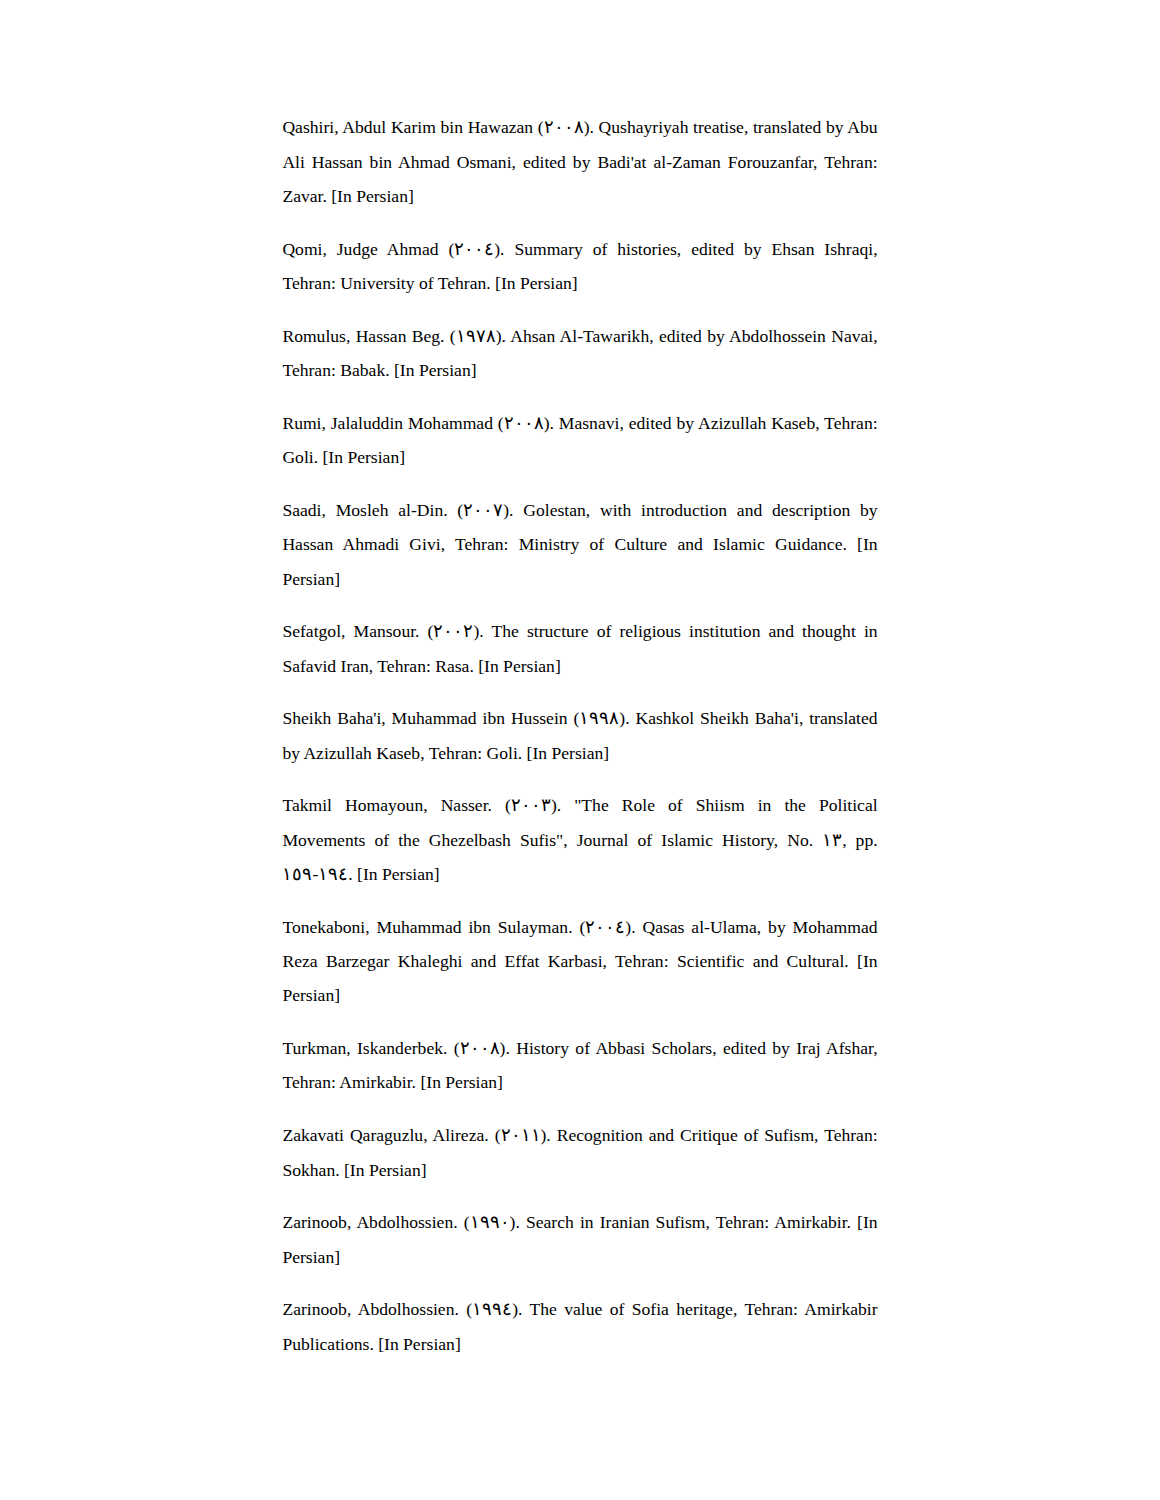Qashiri, Abdul Karim bin Hawazan (٢٠٠٨). Qushayriyah treatise, translated by Abu Ali Hassan bin Ahmad Osmani, edited by Badi'at al-Zaman Forouzanfar, Tehran: Zavar. [In Persian]
Qomi, Judge Ahmad (٢٠٠٤). Summary of histories, edited by Ehsan Ishraqi, Tehran: University of Tehran. [In Persian]
Romulus, Hassan Beg. (١٩٧٨). Ahsan Al-Tawarikh, edited by Abdolhossein Navai, Tehran: Babak. [In Persian]
Rumi, Jalaluddin Mohammad (٢٠٠٨). Masnavi, edited by Azizullah Kaseb, Tehran: Goli. [In Persian]
Saadi, Mosleh al-Din. (٢٠٠٧). Golestan, with introduction and description by Hassan Ahmadi Givi, Tehran: Ministry of Culture and Islamic Guidance. [In Persian]
Sefatgol, Mansour. (٢٠٠٢). The structure of religious institution and thought in Safavid Iran, Tehran: Rasa. [In Persian]
Sheikh Baha'i, Muhammad ibn Hussein (١٩٩٨). Kashkol Sheikh Baha'i, translated by Azizullah Kaseb, Tehran: Goli. [In Persian]
Takmil Homayoun, Nasser. (٢٠٠٣). "The Role of Shiism in the Political Movements of the Ghezelbash Sufis", Journal of Islamic History, No. ١٣, pp. ١٩٤-١٥٩. [In Persian]
Tonekaboni, Muhammad ibn Sulayman. (٢٠٠٤). Qasas al-Ulama, by Mohammad Reza Barzegar Khaleghi and Effat Karbasi, Tehran: Scientific and Cultural. [In Persian]
Turkman, Iskanderbek. (٢٠٠٨). History of Abbasi Scholars, edited by Iraj Afshar, Tehran: Amirkabir. [In Persian]
Zakavati Qaraguzlu, Alireza. (٢٠١١). Recognition and Critique of Sufism, Tehran: Sokhan. [In Persian]
Zarinoob, Abdolhossien. (١٩٩٠). Search in Iranian Sufism, Tehran: Amirkabir. [In Persian]
Zarinoob, Abdolhossien. (١٩٩٤). The value of Sofia heritage, Tehran: Amirkabir Publications. [In Persian]